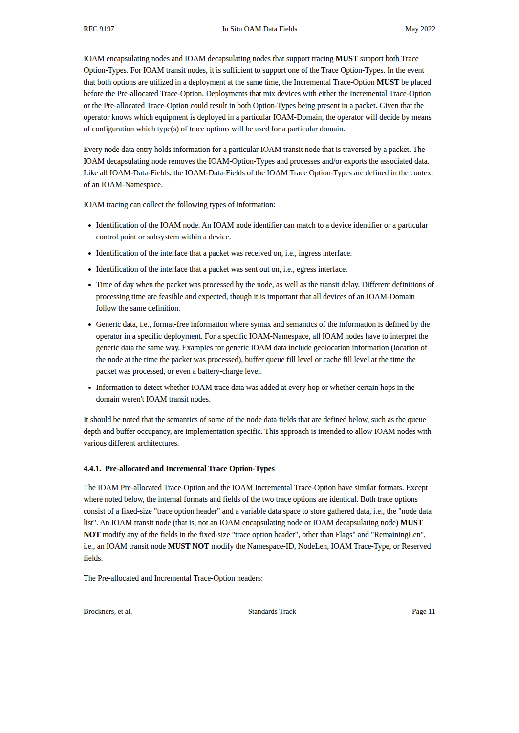RFC 9197
In Situ OAM Data Fields
May 2022
IOAM encapsulating nodes and IOAM decapsulating nodes that support tracing MUST support both Trace Option-Types. For IOAM transit nodes, it is sufficient to support one of the Trace Option-Types. In the event that both options are utilized in a deployment at the same time, the Incremental Trace-Option MUST be placed before the Pre-allocated Trace-Option. Deployments that mix devices with either the Incremental Trace-Option or the Pre-allocated Trace-Option could result in both Option-Types being present in a packet. Given that the operator knows which equipment is deployed in a particular IOAM-Domain, the operator will decide by means of configuration which type(s) of trace options will be used for a particular domain.
Every node data entry holds information for a particular IOAM transit node that is traversed by a packet. The IOAM decapsulating node removes the IOAM-Option-Types and processes and/or exports the associated data. Like all IOAM-Data-Fields, the IOAM-Data-Fields of the IOAM Trace Option-Types are defined in the context of an IOAM-Namespace.
IOAM tracing can collect the following types of information:
Identification of the IOAM node. An IOAM node identifier can match to a device identifier or a particular control point or subsystem within a device.
Identification of the interface that a packet was received on, i.e., ingress interface.
Identification of the interface that a packet was sent out on, i.e., egress interface.
Time of day when the packet was processed by the node, as well as the transit delay. Different definitions of processing time are feasible and expected, though it is important that all devices of an IOAM-Domain follow the same definition.
Generic data, i.e., format-free information where syntax and semantics of the information is defined by the operator in a specific deployment. For a specific IOAM-Namespace, all IOAM nodes have to interpret the generic data the same way. Examples for generic IOAM data include geolocation information (location of the node at the time the packet was processed), buffer queue fill level or cache fill level at the time the packet was processed, or even a battery-charge level.
Information to detect whether IOAM trace data was added at every hop or whether certain hops in the domain weren't IOAM transit nodes.
It should be noted that the semantics of some of the node data fields that are defined below, such as the queue depth and buffer occupancy, are implementation specific. This approach is intended to allow IOAM nodes with various different architectures.
4.4.1. Pre-allocated and Incremental Trace Option-Types
The IOAM Pre-allocated Trace-Option and the IOAM Incremental Trace-Option have similar formats. Except where noted below, the internal formats and fields of the two trace options are identical. Both trace options consist of a fixed-size "trace option header" and a variable data space to store gathered data, i.e., the "node data list". An IOAM transit node (that is, not an IOAM encapsulating node or IOAM decapsulating node) MUST NOT modify any of the fields in the fixed-size "trace option header", other than Flags" and "RemainingLen", i.e., an IOAM transit node MUST NOT modify the Namespace-ID, NodeLen, IOAM Trace-Type, or Reserved fields.
The Pre-allocated and Incremental Trace-Option headers:
Brockners, et al.
Standards Track
Page 11